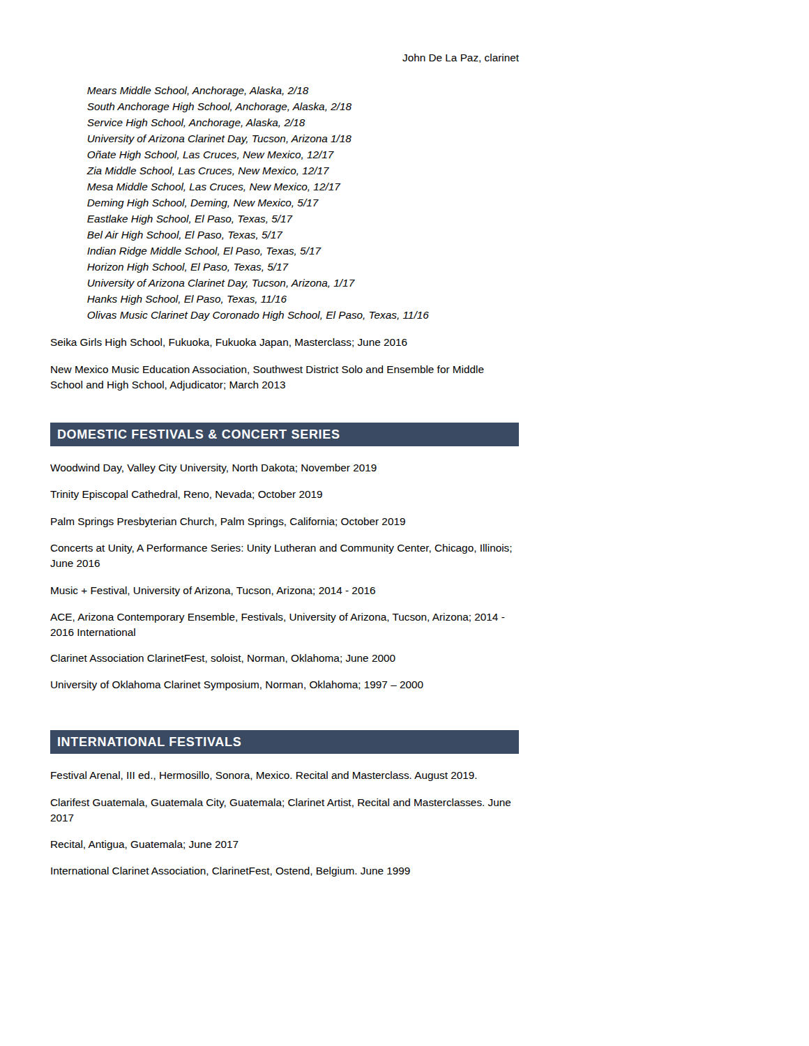John De La Paz, clarinet
Mears Middle School, Anchorage, Alaska, 2/18
South Anchorage High School, Anchorage, Alaska, 2/18
Service High School, Anchorage, Alaska, 2/18
University of Arizona Clarinet Day, Tucson, Arizona 1/18
Oñate High School, Las Cruces, New Mexico, 12/17
Zia Middle School, Las Cruces, New Mexico, 12/17
Mesa Middle School, Las Cruces, New Mexico, 12/17
Deming High School, Deming, New Mexico, 5/17
Eastlake High School, El Paso, Texas, 5/17
Bel Air High School, El Paso, Texas, 5/17
Indian Ridge Middle School, El Paso, Texas, 5/17
Horizon High School, El Paso, Texas, 5/17
University of Arizona Clarinet Day, Tucson, Arizona, 1/17
Hanks High School, El Paso, Texas, 11/16
Olivas Music Clarinet Day Coronado High School, El Paso, Texas, 11/16
Seika Girls High School, Fukuoka, Fukuoka Japan, Masterclass; June 2016
New Mexico Music Education Association, Southwest District Solo and Ensemble for Middle School and High School, Adjudicator; March 2013
Domestic Festivals & Concert Series
Woodwind Day, Valley City University, North Dakota; November 2019
Trinity Episcopal Cathedral, Reno, Nevada; October 2019
Palm Springs Presbyterian Church, Palm Springs, California; October 2019
Concerts at Unity, A Performance Series: Unity Lutheran and Community Center, Chicago, Illinois; June 2016
Music + Festival, University of Arizona, Tucson, Arizona; 2014 - 2016
ACE, Arizona Contemporary Ensemble, Festivals, University of Arizona, Tucson, Arizona; 2014 - 2016 International
Clarinet Association ClarinetFest, soloist, Norman, Oklahoma; June 2000
University of Oklahoma Clarinet Symposium, Norman, Oklahoma; 1997 – 2000
International Festivals
Festival Arenal, III ed., Hermosillo, Sonora, Mexico. Recital and Masterclass. August 2019.
Clarifest Guatemala, Guatemala City, Guatemala; Clarinet Artist, Recital and Masterclasses. June 2017
Recital, Antigua, Guatemala; June 2017
International Clarinet Association, ClarinetFest, Ostend, Belgium. June 1999